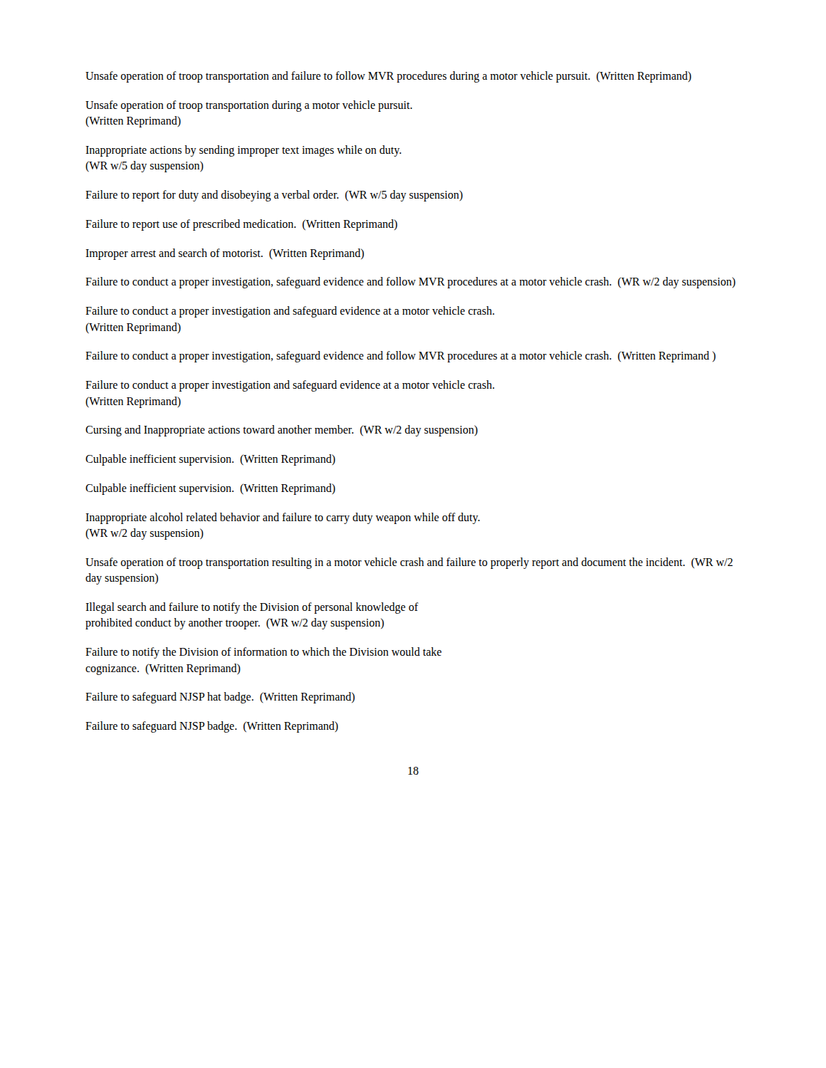Unsafe operation of troop transportation and failure to follow MVR procedures during a motor vehicle pursuit. (Written Reprimand)
Unsafe operation of troop transportation during a motor vehicle pursuit.
(Written Reprimand)
Inappropriate actions by sending improper text images while on duty.
(WR w/5 day suspension)
Failure to report for duty and disobeying a verbal order. (WR w/5 day suspension)
Failure to report use of prescribed medication. (Written Reprimand)
Improper arrest and search of motorist. (Written Reprimand)
Failure to conduct a proper investigation, safeguard evidence and follow MVR procedures at a motor vehicle crash. (WR w/2 day suspension)
Failure to conduct a proper investigation and safeguard evidence at a motor vehicle crash.
(Written Reprimand)
Failure to conduct a proper investigation, safeguard evidence and follow MVR procedures at a motor vehicle crash. (Written Reprimand )
Failure to conduct a proper investigation and safeguard evidence at a motor vehicle crash.
(Written Reprimand)
Cursing and Inappropriate actions toward another member. (WR w/2 day suspension)
Culpable inefficient supervision. (Written Reprimand)
Culpable inefficient supervision. (Written Reprimand)
Inappropriate alcohol related behavior and failure to carry duty weapon while off duty.
(WR w/2 day suspension)
Unsafe operation of troop transportation resulting in a motor vehicle crash and failure to properly report and document the incident. (WR w/2 day suspension)
Illegal search and failure to notify the Division of personal knowledge of
prohibited conduct by another trooper. (WR w/2 day suspension)
Failure to notify the Division of information to which the Division would take
cognizance. (Written Reprimand)
Failure to safeguard NJSP hat badge. (Written Reprimand)
Failure to safeguard NJSP badge. (Written Reprimand)
18